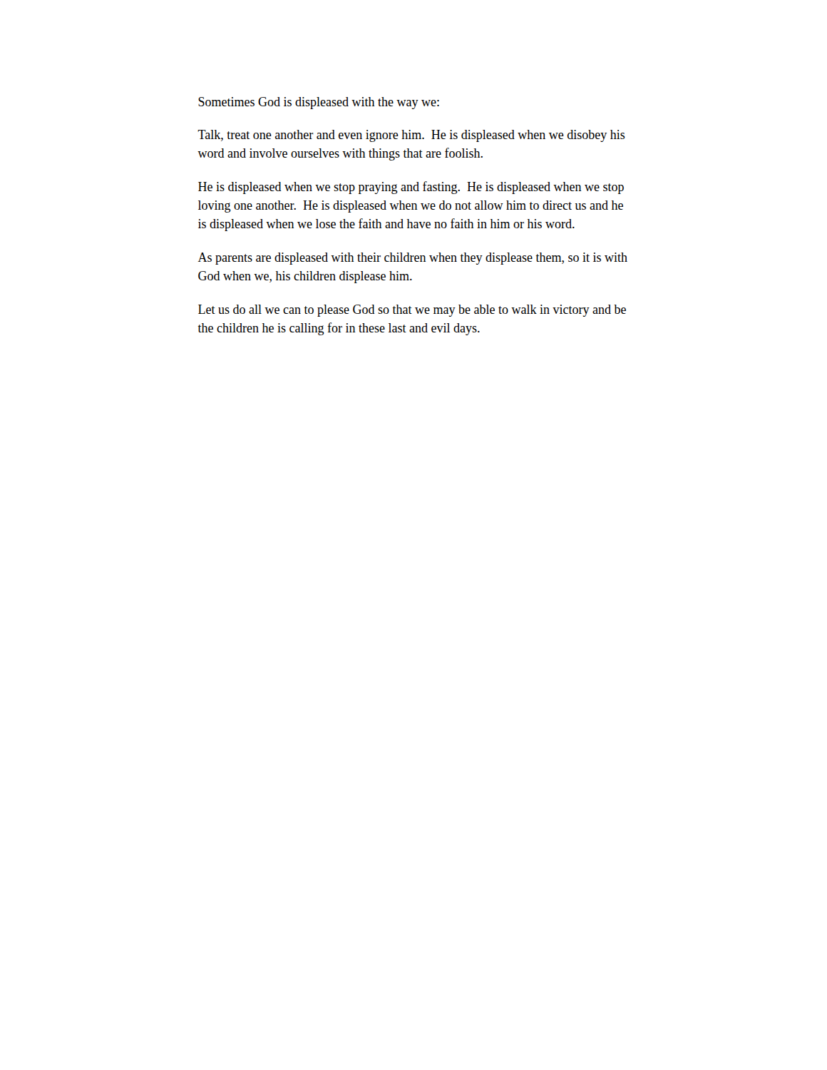Sometimes God is displeased with the way we:
Talk, treat one another and even ignore him. He is displeased when we disobey his word and involve ourselves with things that are foolish.
He is displeased when we stop praying and fasting. He is displeased when we stop loving one another. He is displeased when we do not allow him to direct us and he is displeased when we lose the faith and have no faith in him or his word.
As parents are displeased with their children when they displease them, so it is with God when we, his children displease him.
Let us do all we can to please God so that we may be able to walk in victory and be the children he is calling for in these last and evil days.